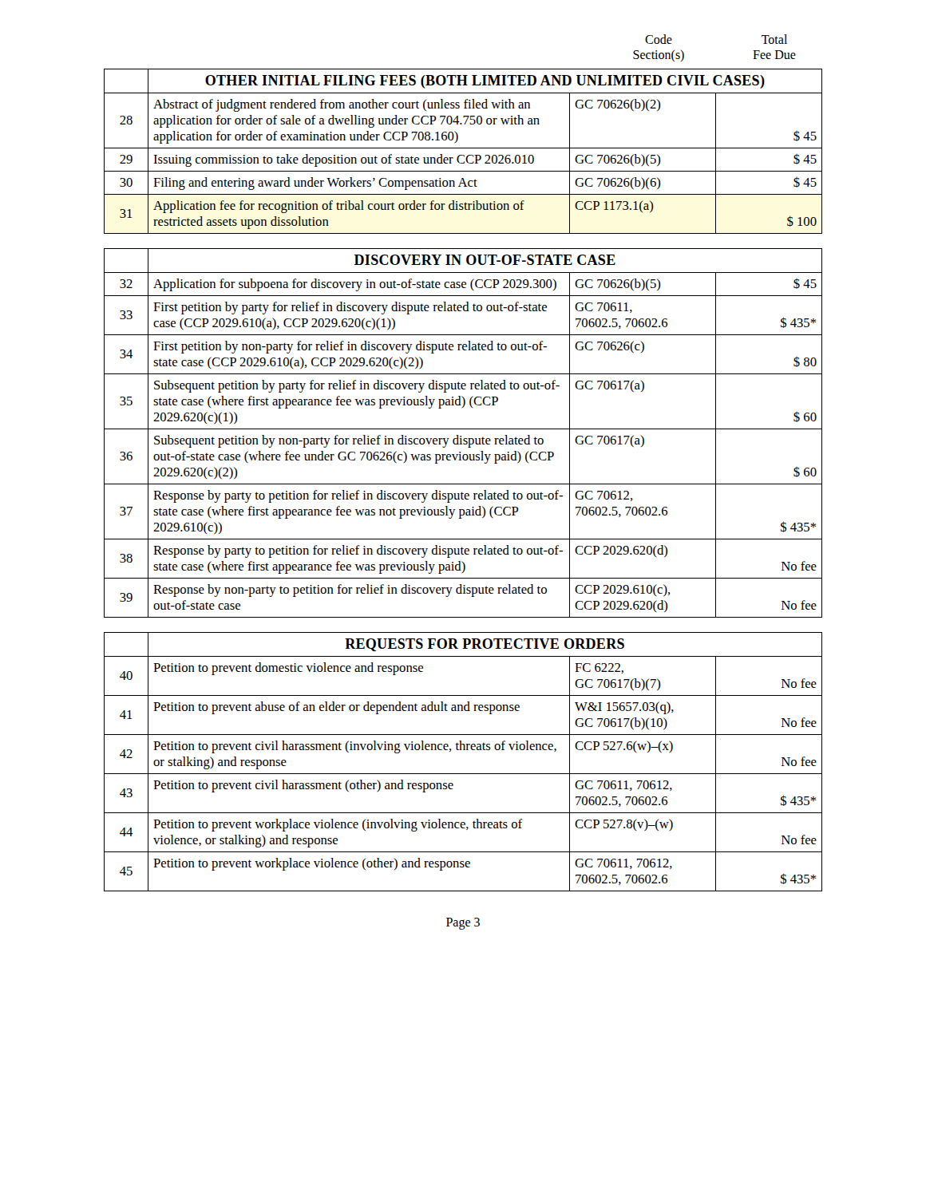Code
Section(s)
Total
Fee Due
| | OTHER INITIAL FILING FEES (BOTH LIMITED AND UNLIMITED CIVIL CASES) |
| 28 | Abstract of judgment rendered from another court (unless filed with an application for order of sale of a dwelling under CCP 704.750 or with an application for order of examination under CCP 708.160) | GC 70626(b)(2) | $ 45 |
| 29 | Issuing commission to take deposition out of state under CCP 2026.010 | GC 70626(b)(5) | $ 45 |
| 30 | Filing and entering award under Workers’ Compensation Act | GC 70626(b)(6) | $ 45 |
| 31 | Application fee for recognition of tribal court order for distribution of restricted assets upon dissolution | CCP 1173.1(a) | $ 100 |
| | DISCOVERY IN OUT-OF-STATE CASE |
| 32 | Application for subpoena for discovery in out-of-state case (CCP 2029.300) | GC 70626(b)(5) | $ 45 |
| 33 | First petition by party for relief in discovery dispute related to out-of-state case (CCP 2029.610(a), CCP 2029.620(c)(1)) | GC 70611, 70602.5, 70602.6 | $ 435* |
| 34 | First petition by non-party for relief in discovery dispute related to out-of-state case (CCP 2029.610(a), CCP 2029.620(c)(2)) | GC 70626(c) | $ 80 |
| 35 | Subsequent petition by party for relief in discovery dispute related to out-of-state case (where first appearance fee was previously paid) (CCP 2029.620(c)(1)) | GC 70617(a) | $ 60 |
| 36 | Subsequent petition by non-party for relief in discovery dispute related to out-of-state case (where fee under GC 70626(c) was previously paid) (CCP 2029.620(c)(2)) | GC 70617(a) | $ 60 |
| 37 | Response by party to petition for relief in discovery dispute related to out-of-state case (where first appearance fee was not previously paid) (CCP 2029.610(c)) | GC 70612, 70602.5, 70602.6 | $ 435* |
| 38 | Response by party to petition for relief in discovery dispute related to out-of-state case (where first appearance fee was previously paid) | CCP 2029.620(d) | No fee |
| 39 | Response by non-party to petition for relief in discovery dispute related to out-of-state case | CCP 2029.610(c), CCP 2029.620(d) | No fee |
| | REQUESTS FOR PROTECTIVE ORDERS |
| 40 | Petition to prevent domestic violence and response | FC 6222, GC 70617(b)(7) | No fee |
| 41 | Petition to prevent abuse of an elder or dependent adult and response | W&I 15657.03(q), GC 70617(b)(10) | No fee |
| 42 | Petition to prevent civil harassment (involving violence, threats of violence, or stalking) and response | CCP 527.6(w)–(x) | No fee |
| 43 | Petition to prevent civil harassment (other) and response | GC 70611, 70612, 70602.5, 70602.6 | $ 435* |
| 44 | Petition to prevent workplace violence (involving violence, threats of violence, or stalking) and response | CCP 527.8(v)–(w) | No fee |
| 45 | Petition to prevent workplace violence (other) and response | GC 70611, 70612, 70602.5, 70602.6 | $ 435* |
Page 3